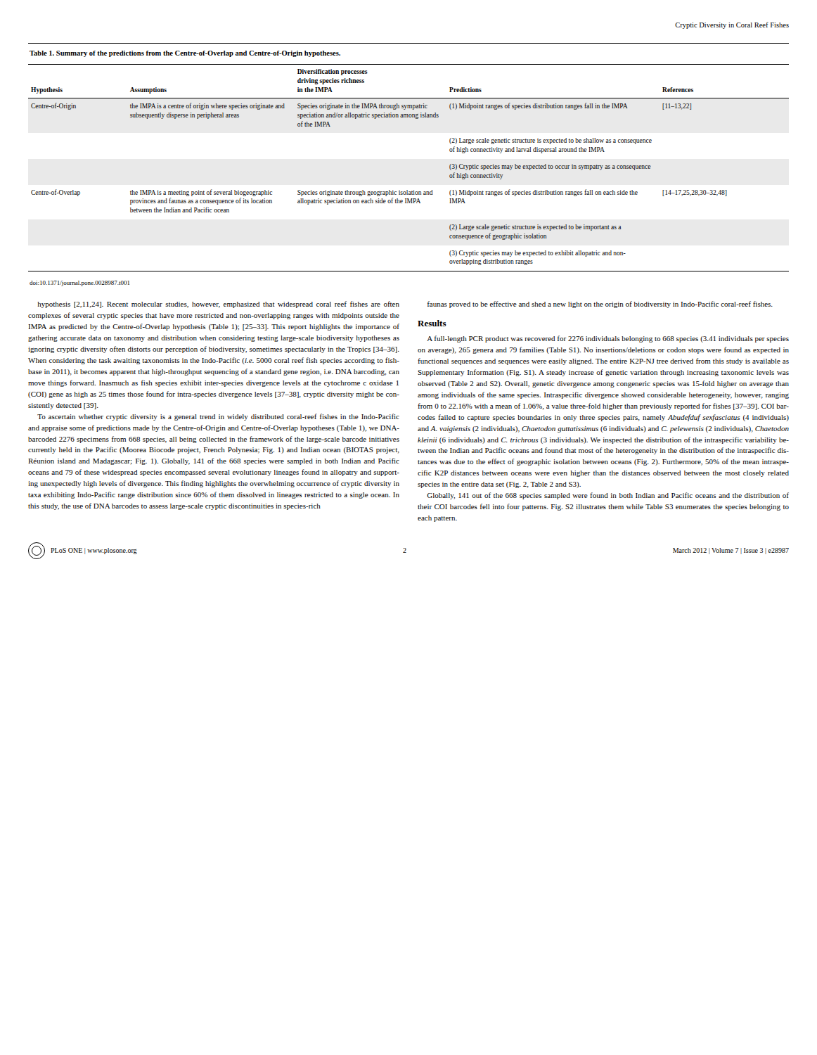Cryptic Diversity in Coral Reef Fishes
Table 1. Summary of the predictions from the Centre-of-Overlap and Centre-of-Origin hypotheses.
| Hypothesis | Assumptions | Diversification processes driving species richness in the IMPA | Predictions | References |
| --- | --- | --- | --- | --- |
| Centre-of-Origin | the IMPA is a centre of origin where species originate and subsequently disperse in peripheral areas | Species originate in the IMPA through sympatric speciation and/or allopatric speciation among islands of the IMPA | (1) Midpoint ranges of species distribution ranges fall in the IMPA | [11–13,22] |
| | | | (2) Large scale genetic structure is expected to be shallow as a consequence of high connectivity and larval dispersal around the IMPA | |
| | | | (3) Cryptic species may be expected to occur in sympatry as a consequence of high connectivity | |
| Centre-of-Overlap | the IMPA is a meeting point of several biogeographic provinces and faunas as a consequence of its location between the Indian and Pacific ocean | Species originate through geographic isolation and allopatric speciation on each side of the IMPA | (1) Midpoint ranges of species distribution ranges fall on each side the IMPA | [14–17,25,28,30–32,48] |
| | | | (2) Large scale genetic structure is expected to be important as a consequence of geographic isolation | |
| | | | (3) Cryptic species may be expected to exhibit allopatric and non-overlapping distribution ranges | |
doi:10.1371/journal.pone.0028987.t001
hypothesis [2,11,24]. Recent molecular studies, however, emphasized that widespread coral reef fishes are often complexes of several cryptic species that have more restricted and non-overlapping ranges with midpoints outside the IMPA as predicted by the Centre-of-Overlap hypothesis (Table 1); [25–33]. This report highlights the importance of gathering accurate data on taxonomy and distribution when considering testing large-scale biodiversity hypotheses as ignoring cryptic diversity often distorts our perception of biodiversity, sometimes spectacularly in the Tropics [34–36]. When considering the task awaiting taxonomists in the Indo-Pacific (i.e. 5000 coral reef fish species according to fishbase in 2011), it becomes apparent that high-throughput sequencing of a standard gene region, i.e. DNA barcoding, can move things forward. Inasmuch as fish species exhibit inter-species divergence levels at the cytochrome c oxidase 1 (COI) gene as high as 25 times those found for intra-species divergence levels [37–38], cryptic diversity might be consistently detected [39].
To ascertain whether cryptic diversity is a general trend in widely distributed coral-reef fishes in the Indo-Pacific and appraise some of predictions made by the Centre-of-Origin and Centre-of-Overlap hypotheses (Table 1), we DNA-barcoded 2276 specimens from 668 species, all being collected in the framework of the large-scale barcode initiatives currently held in the Pacific (Moorea Biocode project, French Polynesia; Fig. 1) and Indian ocean (BIOTAS project, Réunion island and Madagascar; Fig. 1). Globally, 141 of the 668 species were sampled in both Indian and Pacific oceans and 79 of these widespread species encompassed several evolutionary lineages found in allopatry and supporting unexpectedly high levels of divergence. This finding highlights the overwhelming occurrence of cryptic diversity in taxa exhibiting Indo-Pacific range distribution since 60% of them dissolved in lineages restricted to a single ocean. In this study, the use of DNA barcodes to assess large-scale cryptic discontinuities in species-rich
faunas proved to be effective and shed a new light on the origin of biodiversity in Indo-Pacific coral-reef fishes.
Results
A full-length PCR product was recovered for 2276 individuals belonging to 668 species (3.41 individuals per species on average), 265 genera and 79 families (Table S1). No insertions/deletions or codon stops were found as expected in functional sequences and sequences were easily aligned. The entire K2P-NJ tree derived from this study is available as Supplementary Information (Fig. S1). A steady increase of genetic variation through increasing taxonomic levels was observed (Table 2 and S2). Overall, genetic divergence among congeneric species was 15-fold higher on average than among individuals of the same species. Intraspecific divergence showed considerable heterogeneity, however, ranging from 0 to 22.16% with a mean of 1.06%, a value three-fold higher than previously reported for fishes [37–39]. COI barcodes failed to capture species boundaries in only three species pairs, namely Abudefduf sexfasciatus (4 individuals) and A. vaigiensis (2 individuals), Chaetodon guttatissimus (6 individuals) and C. pelewensis (2 individuals), Chaetodon kleinii (6 individuals) and C. trichrous (3 individuals). We inspected the distribution of the intraspecific variability between the Indian and Pacific oceans and found that most of the heterogeneity in the distribution of the intraspecific distances was due to the effect of geographic isolation between oceans (Fig. 2). Furthermore, 50% of the mean intraspecific K2P distances between oceans were even higher than the distances observed between the most closely related species in the entire data set (Fig. 2, Table 2 and S3).
Globally, 141 out of the 668 species sampled were found in both Indian and Pacific oceans and the distribution of their COI barcodes fell into four patterns. Fig. S2 illustrates them while Table S3 enumerates the species belonging to each pattern.
PLoS ONE | www.plosone.org
2
March 2012 | Volume 7 | Issue 3 | e28987